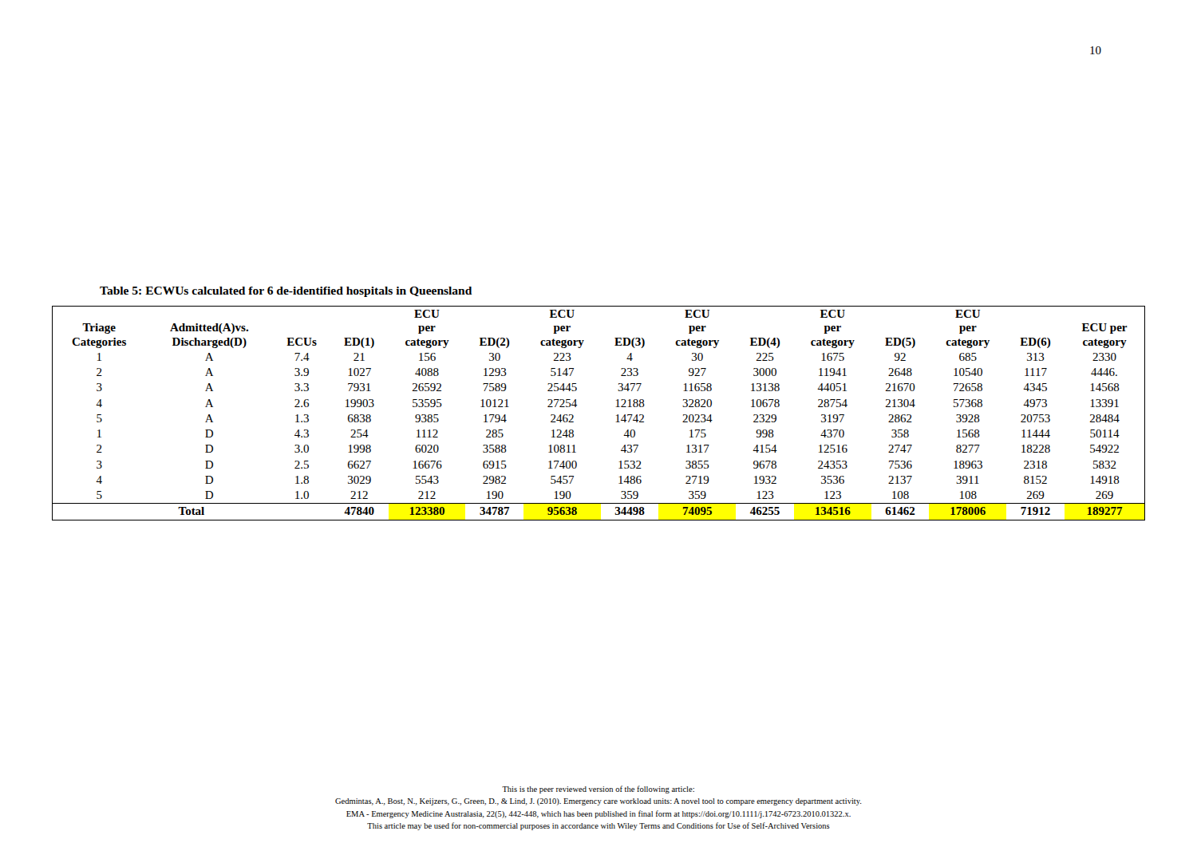10
Table 5: ECWUs calculated for 6 de-identified hospitals in Queensland
| Triage Categories | Admitted(A)vs. Discharged(D) | ECUs | ED(1) | ECU per category | ED(2) | ECU per category | ED(3) | ECU per category | ED(4) | ECU per category | ED(5) | ECU per category | ED(6) | ECU per category |
| --- | --- | --- | --- | --- | --- | --- | --- | --- | --- | --- | --- | --- | --- | --- |
| 1 | A | 7.4 | 21 | 156 | 30 | 223 | 4 | 30 | 225 | 1675 | 92 | 685 | 313 | 2330 |
| 2 | A | 3.9 | 1027 | 4088 | 1293 | 5147 | 233 | 927 | 3000 | 11941 | 2648 | 10540 | 1117 | 4446. |
| 3 | A | 3.3 | 7931 | 26592 | 7589 | 25445 | 3477 | 11658 | 13138 | 44051 | 21670 | 72658 | 4345 | 14568 |
| 4 | A | 2.6 | 19903 | 53595 | 10121 | 27254 | 12188 | 32820 | 10678 | 28754 | 21304 | 57368 | 4973 | 13391 |
| 5 | A | 1.3 | 6838 | 9385 | 1794 | 2462 | 14742 | 20234 | 2329 | 3197 | 2862 | 3928 | 20753 | 28484 |
| 1 | D | 4.3 | 254 | 1112 | 285 | 1248 | 40 | 175 | 998 | 4370 | 358 | 1568 | 11444 | 50114 |
| 2 | D | 3.0 | 1998 | 6020 | 3588 | 10811 | 437 | 1317 | 4154 | 12516 | 2747 | 8277 | 18228 | 54922 |
| 3 | D | 2.5 | 6627 | 16676 | 6915 | 17400 | 1532 | 3855 | 9678 | 24353 | 7536 | 18963 | 2318 | 5832 |
| 4 | D | 1.8 | 3029 | 5543 | 2982 | 5457 | 1486 | 2719 | 1932 | 3536 | 2137 | 3911 | 8152 | 14918 |
| 5 | D | 1.0 | 212 | 212 | 190 | 190 | 359 | 359 | 123 | 123 | 108 | 108 | 269 | 269 |
| Total | 47840 | 123380 | 34787 | 95638 | 34498 | 74095 | 46255 | 134516 | 61462 | 178006 | 71912 | 189277 |
This is the peer reviewed version of the following article:
Gedmintas, A., Bost, N., Keijzers, G., Green, D., & Lind, J. (2010). Emergency care workload units: A novel tool to compare emergency department activity.
EMA - Emergency Medicine Australasia, 22(5), 442-448, which has been published in final form at https://doi.org/10.1111/j.1742-6723.2010.01322.x.
This article may be used for non-commercial purposes in accordance with Wiley Terms and Conditions for Use of Self-Archived Versions